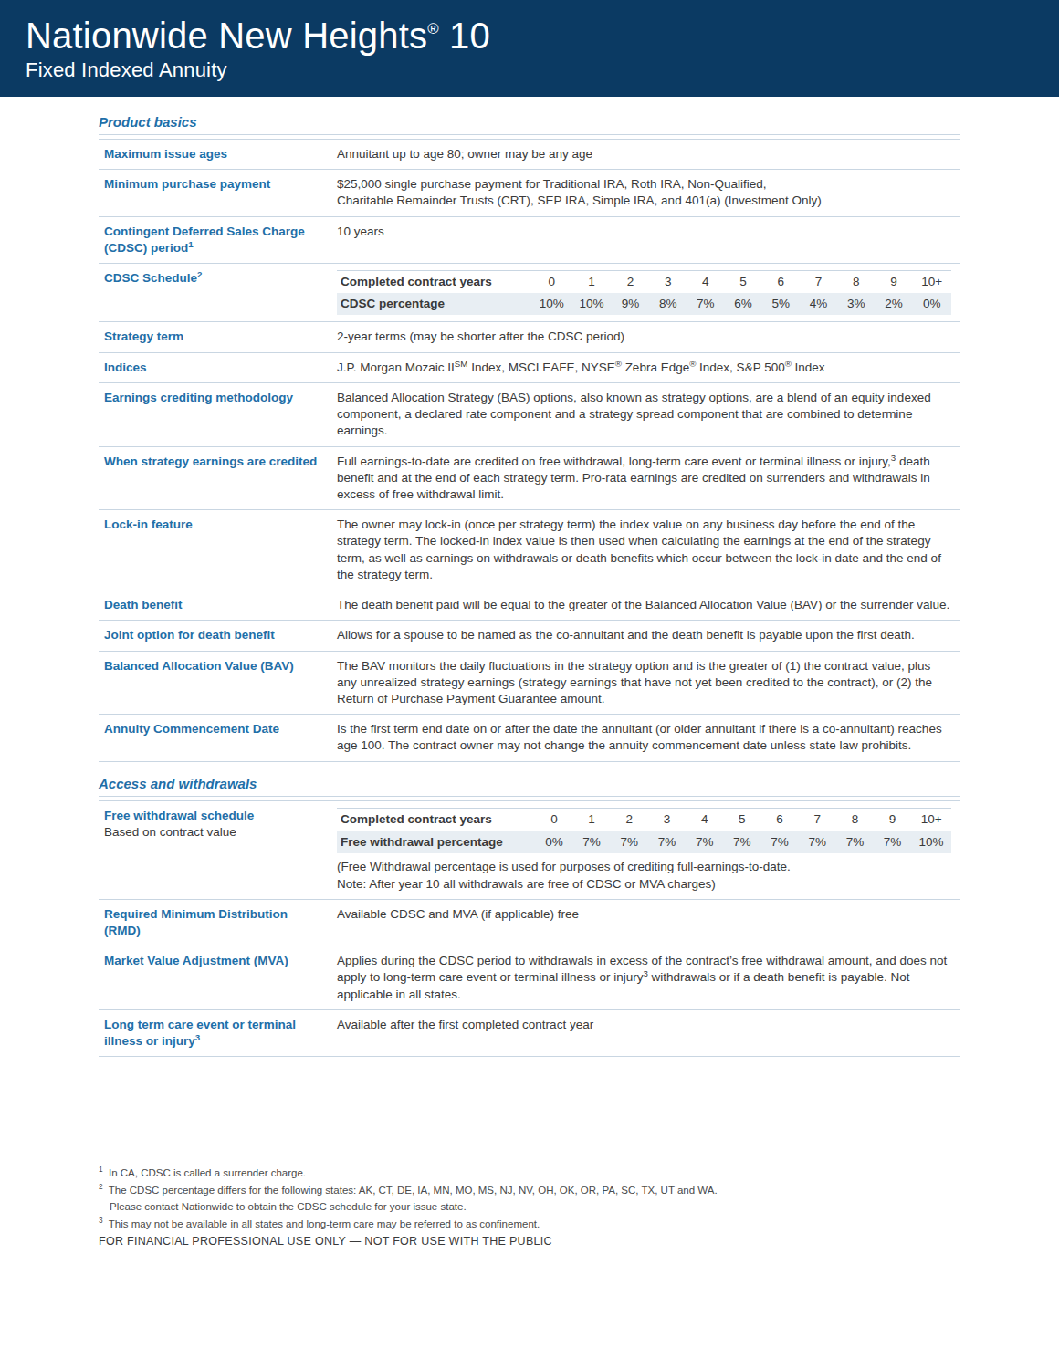Nationwide New Heights® 10
Fixed Indexed Annuity
Product basics
| Maximum issue ages | Annuitant up to age 80; owner may be any age |
| Minimum purchase payment | $25,000 single purchase payment for Traditional IRA, Roth IRA, Non-Qualified, Charitable Remainder Trusts (CRT), SEP IRA, Simple IRA, and 401(a) (Investment Only) |
| Contingent Deferred Sales Charge (CDSC) period 1 | 10 years |
| CDSC Schedule 2 | / Completed contract years / 0 / 1 / 2 / 3 / 4 / 5 / 6 / 7 / 8 / 9 / 10+ / / CDSC percentage / 10% / 10% / 9% / 8% / 7% / 6% / 5% / 4% / 3% / 2% / 0% / |
| Strategy term | 2-year terms (may be shorter after the CDSC period) |
| Indices | J.P. Morgan Mozaic II SM Index, MSCI EAFE, NYSE ® Zebra Edge ® Index, S&P 500 ® Index |
| Earnings crediting methodology | Balanced Allocation Strategy (BAS) options, also known as strategy options, are a blend of an equity indexed component, a declared rate component and a strategy spread component that are combined to determine earnings. |
| When strategy earnings are credited | Full earnings-to-date are credited on free withdrawal, long-term care event or terminal illness or injury, 3 death benefit and at the end of each strategy term. Pro-rata earnings are credited on surrenders and withdrawals in excess of free withdrawal limit. |
| Lock-in feature | The owner may lock-in (once per strategy term) the index value on any business day before the end of the strategy term. The locked-in index value is then used when calculating the earnings at the end of the strategy term, as well as earnings on withdrawals or death benefits which occur between the lock-in date and the end of the strategy term. |
| Death benefit | The death benefit paid will be equal to the greater of the Balanced Allocation Value (BAV) or the surrender value. |
| Joint option for death benefit | Allows for a spouse to be named as the co-annuitant and the death benefit is payable upon the first death. |
| Balanced Allocation Value (BAV) | The BAV monitors the daily fluctuations in the strategy option and is the greater of (1) the contract value, plus any unrealized strategy earnings (strategy earnings that have not yet been credited to the contract), or (2) the Return of Purchase Payment Guarantee amount. |
| Annuity Commencement Date | Is the first term end date on or after the date the annuitant (or older annuitant if there is a co-annuitant) reaches age 100. The contract owner may not change the annuity commencement date unless state law prohibits. |
Access and withdrawals
| Free withdrawal schedule Based on contract value | / Completed contract years / 0 / 1 / 2 / 3 / 4 / 5 / 6 / 7 / 8 / 9 / 10+ / / Free withdrawal percentage / 0% / 7% / 7% / 7% / 7% / 7% / 7% / 7% / 7% / 7% / 10% / (Free Withdrawal percentage is used for purposes of crediting full-earnings-to-date. Note: After year 10 all withdrawals are free of CDSC or MVA charges) |
| Required Minimum Distribution (RMD) | Available CDSC and MVA (if applicable) free |
| Market Value Adjustment (MVA) | Applies during the CDSC period to withdrawals in excess of the contract’s free withdrawal amount, and does not apply to long-term care event or terminal illness or injury 3 withdrawals or if a death benefit is payable. Not applicable in all states. |
| Long term care event or terminal illness or injury 3 | Available after the first completed contract year |
1 In CA, CDSC is called a surrender charge.
2 The CDSC percentage differs for the following states: AK, CT, DE, IA, MN, MO, MS, NJ, NV, OH, OK, OR, PA, SC, TX, UT and WA.
Please contact Nationwide to obtain the CDSC schedule for your issue state.
3 This may not be available in all states and long-term care may be referred to as confinement.
FOR FINANCIAL PROFESSIONAL USE ONLY — NOT FOR USE WITH THE PUBLIC